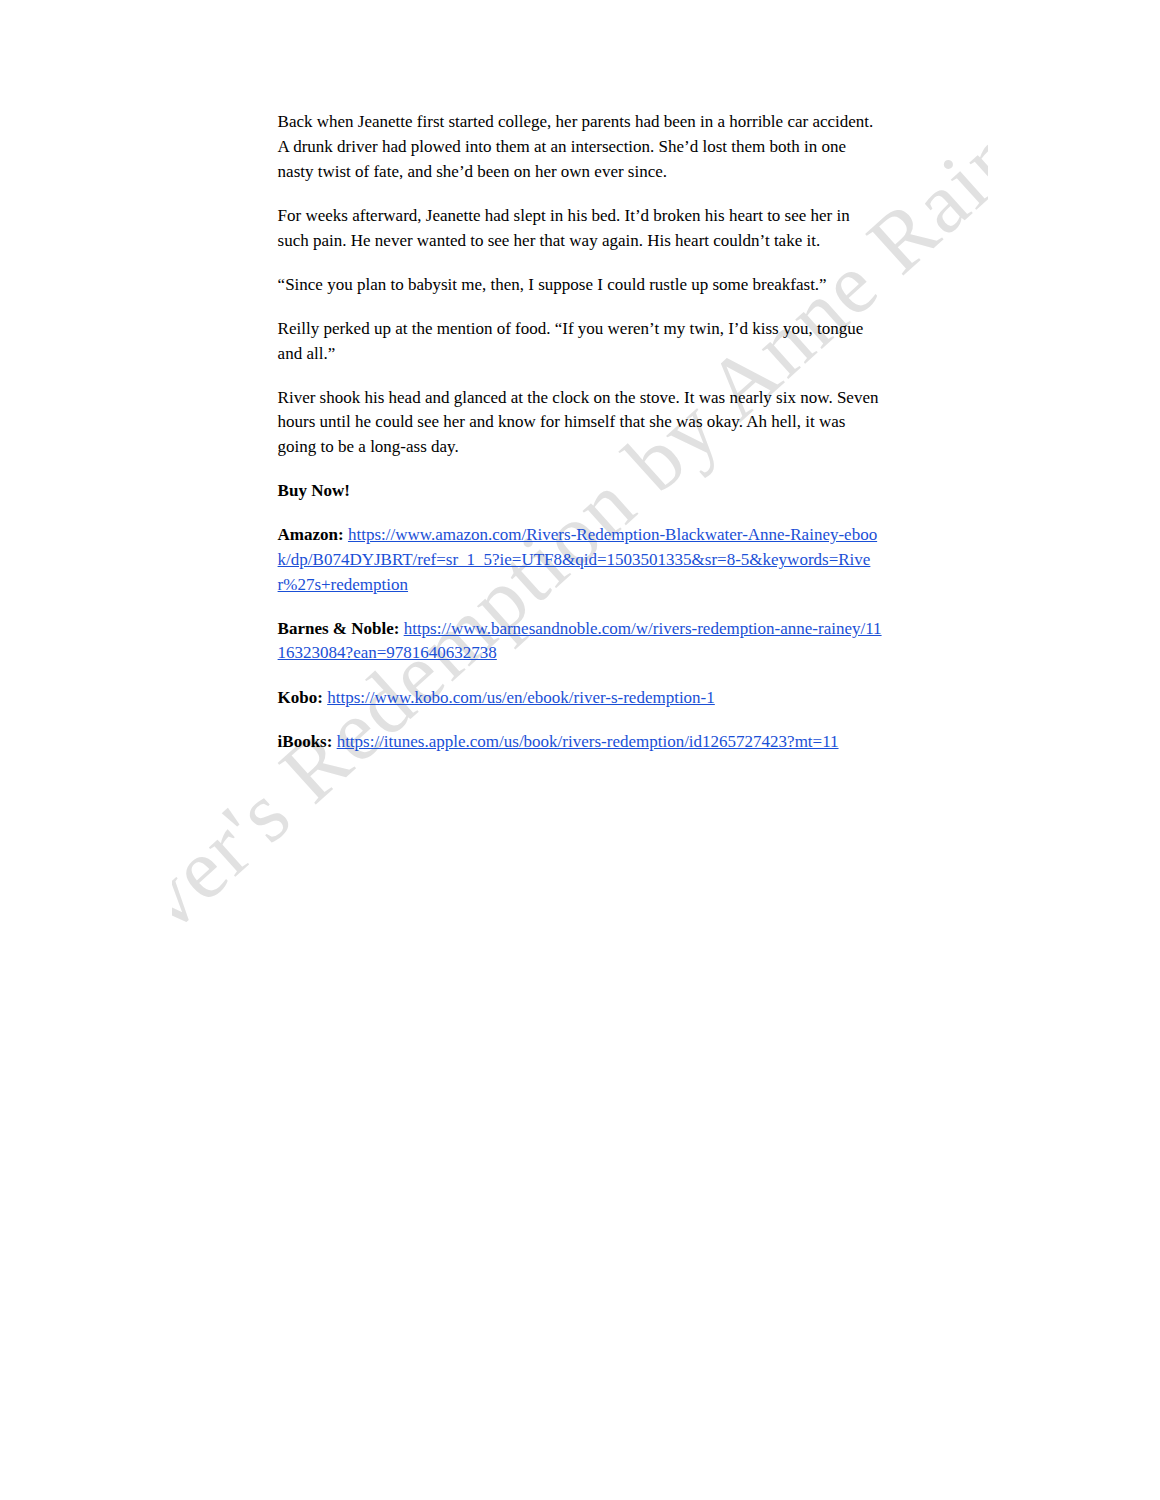River's Redemption by Anne Rainey
Back when Jeanette first started college, her parents had been in a horrible car accident. A drunk driver had plowed into them at an intersection. She’d lost them both in one nasty twist of fate, and she’d been on her own ever since.
For weeks afterward, Jeanette had slept in his bed. It’d broken his heart to see her in such pain. He never wanted to see her that way again. His heart couldn’t take it.
“Since you plan to babysit me, then, I suppose I could rustle up some breakfast.”
Reilly perked up at the mention of food. “If you weren’t my twin, I’d kiss you, tongue and all.”
River shook his head and glanced at the clock on the stove. It was nearly six now. Seven hours until he could see her and know for himself that she was okay. Ah hell, it was going to be a long-ass day.
Buy Now!
Amazon: https://www.amazon.com/Rivers-Redemption-Blackwater-Anne-Rainey-ebook/dp/B074DYJBRT/ref=sr_1_5?ie=UTF8&qid=1503501335&sr=8-5&keywords=River%27s+redemption
Barnes & Noble: https://www.barnesandnoble.com/w/rivers-redemption-anne-rainey/1116323084?ean=9781640632738
Kobo: https://www.kobo.com/us/en/ebook/river-s-redemption-1
iBooks: https://itunes.apple.com/us/book/rivers-redemption/id1265727423?mt=11